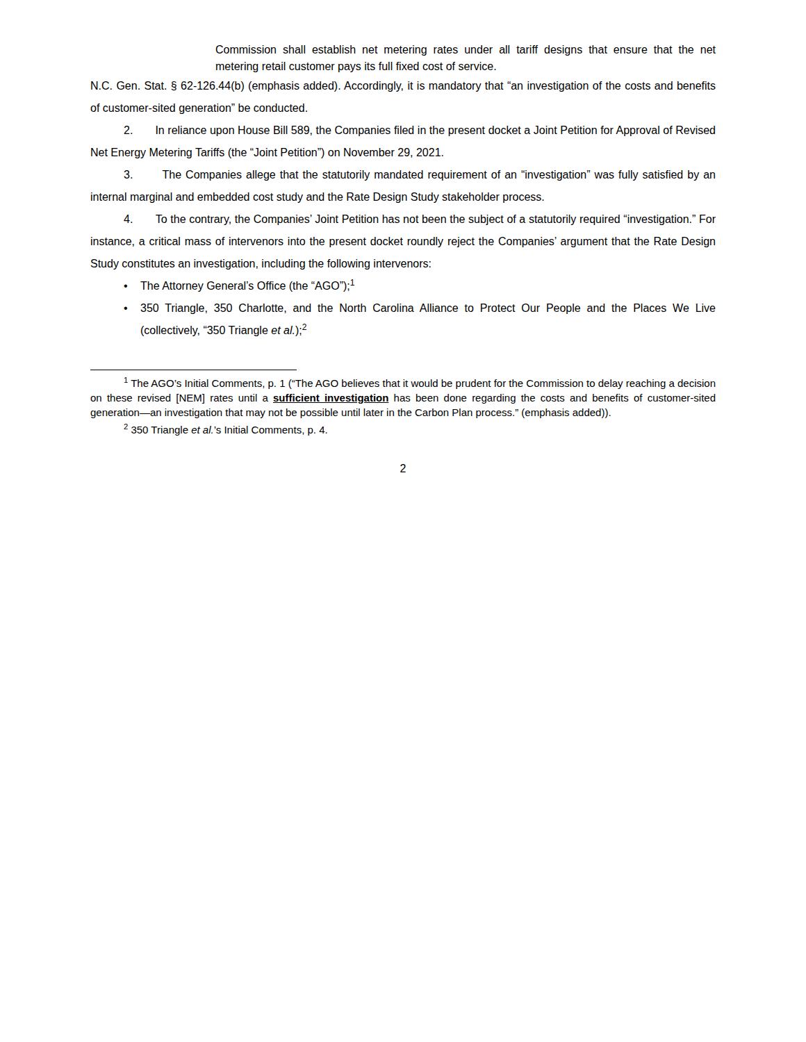Commission shall establish net metering rates under all tariff designs that ensure that the net metering retail customer pays its full fixed cost of service.
N.C. Gen. Stat. § 62-126.44(b) (emphasis added). Accordingly, it is mandatory that “an investigation of the costs and benefits of customer-sited generation” be conducted.
2. In reliance upon House Bill 589, the Companies filed in the present docket a Joint Petition for Approval of Revised Net Energy Metering Tariffs (the “Joint Petition”) on November 29, 2021.
3. The Companies allege that the statutorily mandated requirement of an “investigation” was fully satisfied by an internal marginal and embedded cost study and the Rate Design Study stakeholder process.
4. To the contrary, the Companies’ Joint Petition has not been the subject of a statutorily required “investigation.” For instance, a critical mass of intervenors into the present docket roundly reject the Companies’ argument that the Rate Design Study constitutes an investigation, including the following intervenors:
The Attorney General’s Office (the “AGO”);1
350 Triangle, 350 Charlotte, and the North Carolina Alliance to Protect Our People and the Places We Live (collectively, “350 Triangle et al.);2
1 The AGO’s Initial Comments, p. 1 (“The AGO believes that it would be prudent for the Commission to delay reaching a decision on these revised [NEM] rates until a sufficient investigation has been done regarding the costs and benefits of customer-sited generation—an investigation that may not be possible until later in the Carbon Plan process.” (emphasis added)).
2 350 Triangle et al.’s Initial Comments, p. 4.
2